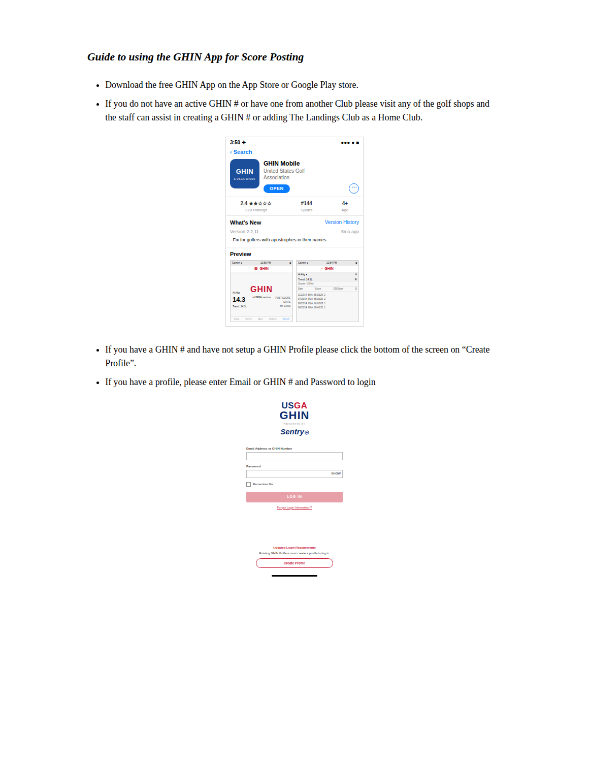Guide to using the GHIN App for Score Posting
Download the free GHIN App on the App Store or Google Play store.
If you do not have an active GHIN # or have one from another Club please visit any of the golf shops and the staff can assist in creating a GHIN # or adding The Landings Club as a Home Club.
3:50 ✈ ●●● ● ■
‹ Search
GHIN a USGA service
GHIN Mobile
United States Golf
Association
OPEN ⋯
2.4 ★★☆☆☆
278 Ratings
#144
Sports
4+
Age
What's New Version History
Version 2.2.11 6mo ago
- Fix for golfers with apostrophes in their names
Preview
Carrier ●12:56 PM■
☰ GHIN
GHIN
a USGA service
Al Alig
14.3
Trend: 14.3L
POST SCORE
STATS
MY CARD
Today Games Apps Updates Search
Carrier ●12:54 PM■
‹ GHIN
Al Alig ▾H
Trend: 14.3L Fi
Scores - 20 Mo
Date Score CR/Slope D
11/22/14 88 A 65.0/126 2
07/20/14 86 A 65.0/115 2
06/25/14 85 A 66.6/103 1
06/25/14 88 A 68.4/132 1
If you have a GHIN # and have not setup a GHIN Profile please click the bottom of the screen on “Create Profile”.
If you have a profile, please enter Email or GHIN # and Password to login
US GA
GHIN
PRESENTED BY
Sentry⦿
Email Address or GHIN Number
Password
SHOW
Remember Me
LOG IN
Forgot Login Information?
Updated Login Requirements
Existing GHIN Golfers must create a profile to log in.
Create Profile